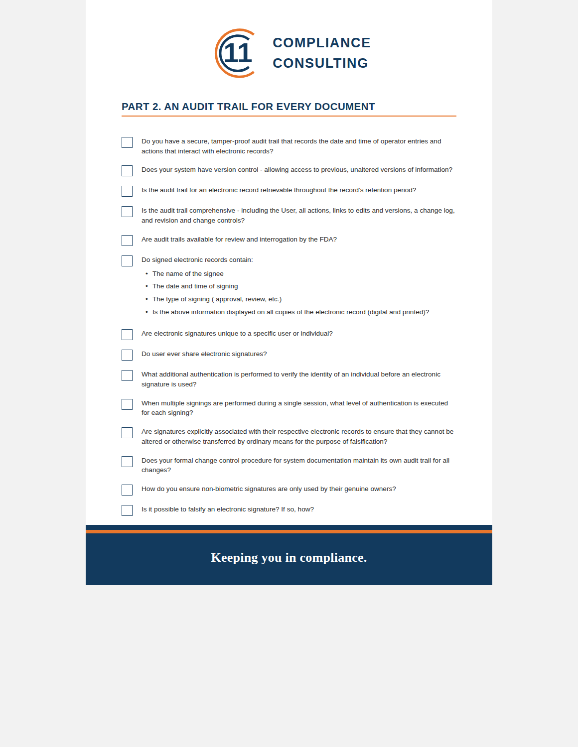11
COMPLIANCE CONSULTING
Part 2. An Audit Trail for Every Document
Do you have a secure, tamper-proof audit trail that records the date and time of operator entries and actions that interact with electronic records?
Does your system have version control - allowing access to previous, unaltered versions of information?
Is the audit trail for an electronic record retrievable throughout the record’s retention period?
Is the audit trail comprehensive - including the User, all actions, links to edits and versions, a change log, and revision and change controls?
Are audit trails available for review and interrogation by the FDA?
Do signed electronic records contain:
The name of the signee
The date and time of signing
The type of signing ( approval, review, etc.)
Is the above information displayed on all copies of the electronic record (digital and printed)?
Are electronic signatures unique to a specific user or individual?
Do user ever share electronic signatures?
What additional authentication is performed to verify the identity of an individual before an electronic signature is used?
When multiple signings are performed during a single session, what level of authentication is executed for each signing?
Are signatures explicitly associated with their respective electronic records to ensure that they cannot be altered or otherwise transferred by ordinary means for the purpose of falsification?
Does your formal change control procedure for system documentation maintain its own audit trail for all changes?
How do you ensure non-biometric signatures are only used by their genuine owners?
Is it possible to falsify an electronic signature? If so, how?
Keeping you in compliance.